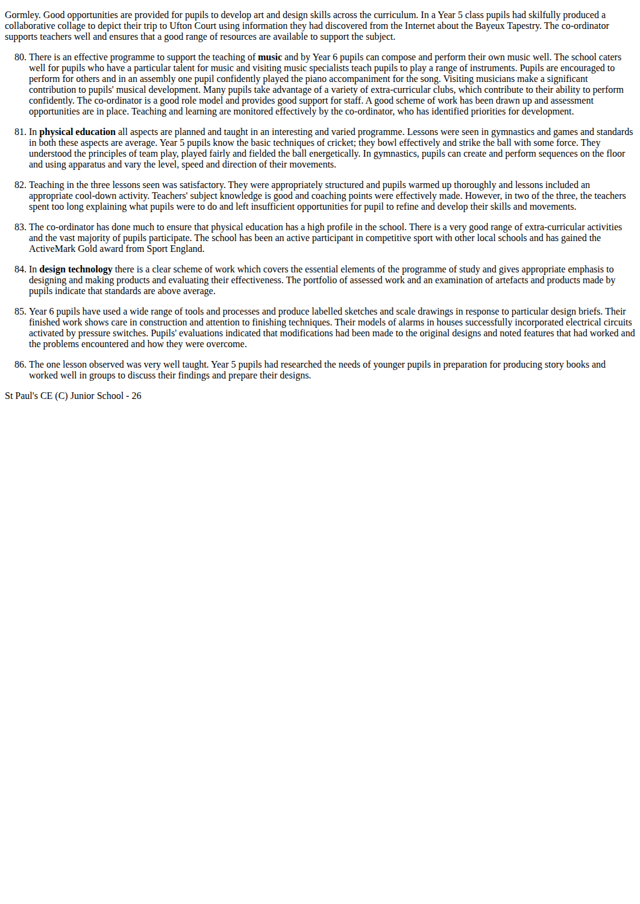Gormley. Good opportunities are provided for pupils to develop art and design skills across the curriculum. In a Year 5 class pupils had skilfully produced a collaborative collage to depict their trip to Ufton Court using information they had discovered from the Internet about the Bayeux Tapestry. The co-ordinator supports teachers well and ensures that a good range of resources are available to support the subject.
There is an effective programme to support the teaching of music and by Year 6 pupils can compose and perform their own music well. The school caters well for pupils who have a particular talent for music and visiting music specialists teach pupils to play a range of instruments. Pupils are encouraged to perform for others and in an assembly one pupil confidently played the piano accompaniment for the song. Visiting musicians make a significant contribution to pupils' musical development. Many pupils take advantage of a variety of extra-curricular clubs, which contribute to their ability to perform confidently. The co-ordinator is a good role model and provides good support for staff. A good scheme of work has been drawn up and assessment opportunities are in place. Teaching and learning are monitored effectively by the co-ordinator, who has identified priorities for development.
In physical education all aspects are planned and taught in an interesting and varied programme. Lessons were seen in gymnastics and games and standards in both these aspects are average. Year 5 pupils know the basic techniques of cricket; they bowl effectively and strike the ball with some force. They understood the principles of team play, played fairly and fielded the ball energetically. In gymnastics, pupils can create and perform sequences on the floor and using apparatus and vary the level, speed and direction of their movements.
Teaching in the three lessons seen was satisfactory. They were appropriately structured and pupils warmed up thoroughly and lessons included an appropriate cool-down activity. Teachers' subject knowledge is good and coaching points were effectively made. However, in two of the three, the teachers spent too long explaining what pupils were to do and left insufficient opportunities for pupil to refine and develop their skills and movements.
The co-ordinator has done much to ensure that physical education has a high profile in the school. There is a very good range of extra-curricular activities and the vast majority of pupils participate. The school has been an active participant in competitive sport with other local schools and has gained the ActiveMark Gold award from Sport England.
In design technology there is a clear scheme of work which covers the essential elements of the programme of study and gives appropriate emphasis to designing and making products and evaluating their effectiveness. The portfolio of assessed work and an examination of artefacts and products made by pupils indicate that standards are above average.
Year 6 pupils have used a wide range of tools and processes and produce labelled sketches and scale drawings in response to particular design briefs. Their finished work shows care in construction and attention to finishing techniques. Their models of alarms in houses successfully incorporated electrical circuits activated by pressure switches. Pupils' evaluations indicated that modifications had been made to the original designs and noted features that had worked and the problems encountered and how they were overcome.
The one lesson observed was very well taught. Year 5 pupils had researched the needs of younger pupils in preparation for producing story books and worked well in groups to discuss their findings and prepare their designs.
St Paul's CE (C) Junior School - 26